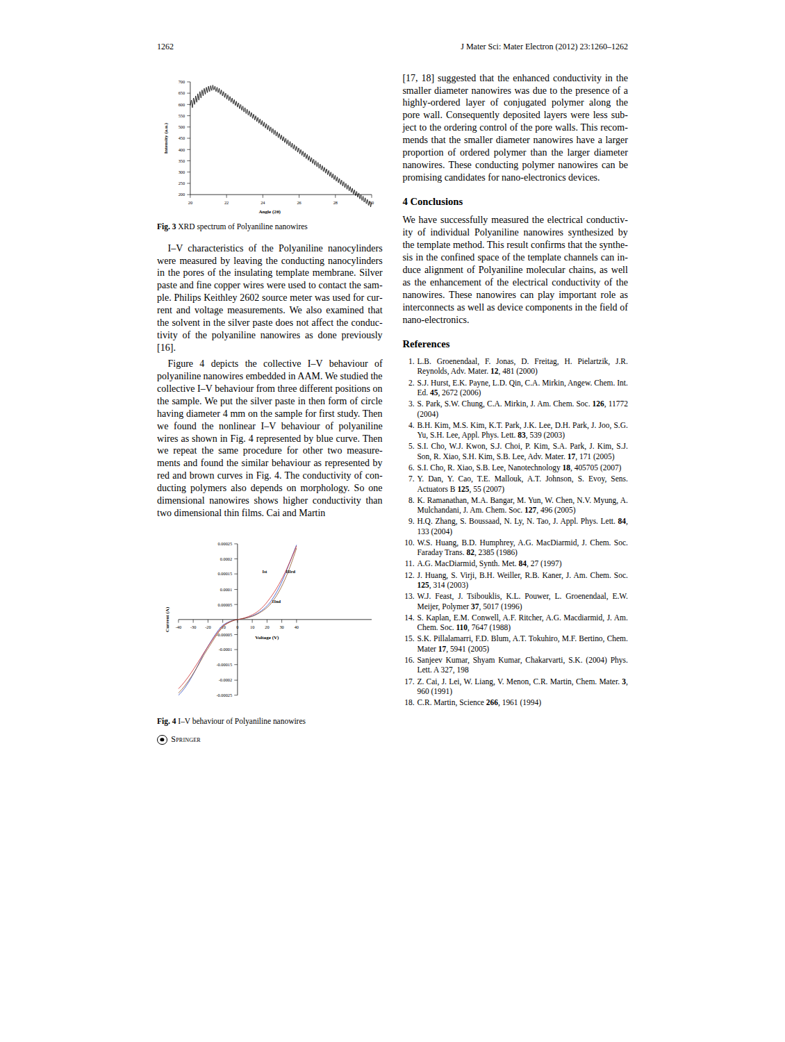1262
J Mater Sci: Mater Electron (2012) 23:1260–1262
700 650 600 550 500 450 400 350 300 250 200 20 22 24 26 28 30 Angle (2θ) Intensity (a.u.)
Fig. 3 XRD spectrum of Polyaniline nanowires
I–V characteristics of the Polyaniline nanocylinders were measured by leaving the conducting nanocylinders in the pores of the insulating template membrane. Silver paste and fine copper wires were used to contact the sample. Philips Keithley 2602 source meter was used for current and voltage measurements. We also examined that the solvent in the silver paste does not affect the conductivity of the polyaniline nanowires as done previously [16].
Figure 4 depicts the collective I–V behaviour of polyaniline nanowires embedded in AAM. We studied the collective I–V behaviour from three different positions on the sample. We put the silver paste in then form of circle having diameter 4 mm on the sample for first study. Then we found the nonlinear I–V behaviour of polyaniline wires as shown in Fig. 4 represented by blue curve. Then we repeat the same procedure for other two measurements and found the similar behaviour as represented by red and brown curves in Fig. 4. The conductivity of conducting polymers also depends on morphology. So one dimensional nanowires shows higher conductivity than two dimensional thin films. Cai and Martin
0.00025 0.0002 0.00015 0.0001 0.00005 -0.00005 -0.0001 -0.00015 -0.0002 -0.00025 -40 -30 -20 -10 0 10 20 30 40 Voltage (V) Current (A) Ist IIIrd 1Ind
Fig. 4 I–V behaviour of Polyaniline nanowires
[17, 18] suggested that the enhanced conductivity in the smaller diameter nanowires was due to the presence of a highly-ordered layer of conjugated polymer along the pore wall. Consequently deposited layers were less subject to the ordering control of the pore walls. This recommends that the smaller diameter nanowires have a larger proportion of ordered polymer than the larger diameter nanowires. These conducting polymer nanowires can be promising candidates for nano-electronics devices.
4 Conclusions
We have successfully measured the electrical conductivity of individual Polyaniline nanowires synthesized by the template method. This result confirms that the synthesis in the confined space of the template channels can induce alignment of Polyaniline molecular chains, as well as the enhancement of the electrical conductivity of the nanowires. These nanowires can play important role as interconnects as well as device components in the field of nano-electronics.
References
L.B. Groenendaal, F. Jonas, D. Freitag, H. Pielartzik, J.R. Reynolds, Adv. Mater. 12, 481 (2000)
S.J. Hurst, E.K. Payne, L.D. Qin, C.A. Mirkin, Angew. Chem. Int. Ed. 45, 2672 (2006)
S. Park, S.W. Chung, C.A. Mirkin, J. Am. Chem. Soc. 126, 11772 (2004)
B.H. Kim, M.S. Kim, K.T. Park, J.K. Lee, D.H. Park, J. Joo, S.G. Yu, S.H. Lee, Appl. Phys. Lett. 83, 539 (2003)
S.I. Cho, W.J. Kwon, S.J. Choi, P. Kim, S.A. Park, J. Kim, S.J. Son, R. Xiao, S.H. Kim, S.B. Lee, Adv. Mater. 17, 171 (2005)
S.I. Cho, R. Xiao, S.B. Lee, Nanotechnology 18, 405705 (2007)
Y. Dan, Y. Cao, T.E. Mallouk, A.T. Johnson, S. Evoy, Sens. Actuators B 125, 55 (2007)
K. Ramanathan, M.A. Bangar, M. Yun, W. Chen, N.V. Myung, A. Mulchandani, J. Am. Chem. Soc. 127, 496 (2005)
H.Q. Zhang, S. Boussaad, N. Ly, N. Tao, J. Appl. Phys. Lett. 84, 133 (2004)
W.S. Huang, B.D. Humphrey, A.G. MacDiarmid, J. Chem. Soc. Faraday Trans. 82, 2385 (1986)
A.G. MacDiarmid, Synth. Met. 84, 27 (1997)
J. Huang, S. Virji, B.H. Weiller, R.B. Kaner, J. Am. Chem. Soc. 125, 314 (2003)
W.J. Feast, J. Tsibouklis, K.L. Pouwer, L. Groenendaal, E.W. Meijer, Polymer 37, 5017 (1996)
S. Kaplan, E.M. Conwell, A.F. Ritcher, A.G. Macdiarmid, J. Am. Chem. Soc. 110, 7647 (1988)
S.K. Pillalamarri, F.D. Blum, A.T. Tokuhiro, M.F. Bertino, Chem. Mater 17, 5941 (2005)
Sanjeev Kumar, Shyam Kumar, Chakarvarti, S.K. (2004) Phys. Lett. A 327, 198
Z. Cai, J. Lei, W. Liang, V. Menon, C.R. Martin, Chem. Mater. 3, 960 (1991)
C.R. Martin, Science 266, 1961 (1994)
Springer